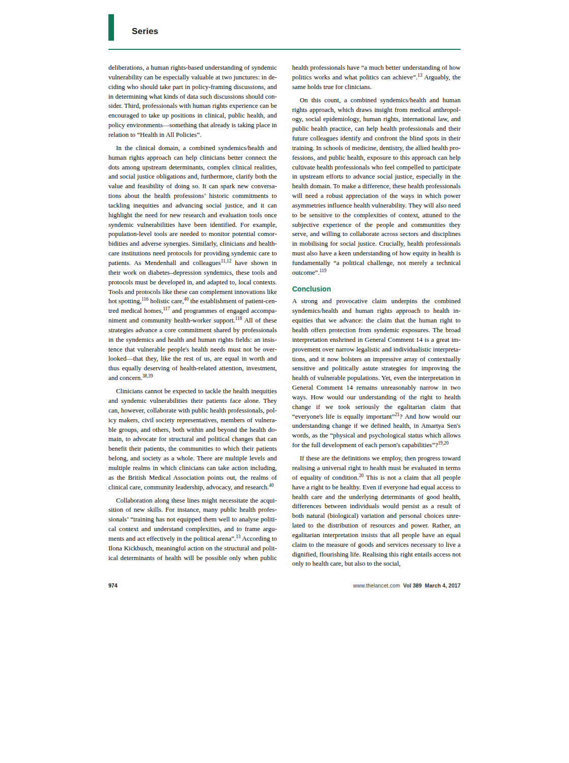Series
deliberations, a human rights-based understanding of syndemic vulnerability can be especially valuable at two junctures: in deciding who should take part in policy-framing discussions, and in determining what kinds of data such discussions should consider. Third, professionals with human rights experience can be encouraged to take up positions in clinical, public health, and policy environments—something that already is taking place in relation to “Health in All Policies”.
In the clinical domain, a combined syndemics/health and human rights approach can help clinicians better connect the dots among upstream determinants, complex clinical realities, and social justice obligations and, furthermore, clarify both the value and feasibility of doing so. It can spark new conversations about the health professions’ historic commitments to tackling inequities and advancing social justice, and it can highlight the need for new research and evaluation tools once syndemic vulnerabilities have been identified. For example, population-level tools are needed to monitor potential comorbidities and adverse synergies. Similarly, clinicians and health-care institutions need protocols for providing syndemic care to patients. As Mendenhall and colleagues11,12 have shown in their work on diabetes–depression syndemics, these tools and protocols must be developed in, and adapted to, local contexts. Tools and protocols like these can complement innovations like hot spotting,116 holistic care,40 the establishment of patient-centred medical homes,117 and programmes of engaged accompaniment and community health-worker support.118 All of these strategies advance a core commitment shared by professionals in the syndemics and health and human rights fields: an insistence that vulnerable people's health needs must not be overlooked—that they, like the rest of us, are equal in worth and thus equally deserving of health-related attention, investment, and concern.38,39
Clinicians cannot be expected to tackle the health inequities and syndemic vulnerabilities their patients face alone. They can, however, collaborate with public health professionals, policy makers, civil society representatives, members of vulnerable groups, and others, both within and beyond the health domain, to advocate for structural and political changes that can benefit their patients, the communities to which their patients belong, and society as a whole. There are multiple levels and multiple realms in which clinicians can take action including, as the British Medical Association points out, the realms of clinical care, community leadership, advocacy, and research.40
Collaboration along these lines might necessitate the acquisition of new skills. For instance, many public health professionals’ “training has not equipped them well to analyse political context and understand complexities, and to frame arguments and act effectively in the political arena”.13 According to Ilona Kickbusch, meaningful action on the structural and political determinants of health will be possible only when public health professionals have “a much better understanding of how politics works and what politics can achieve”.13 Arguably, the same holds true for clinicians.
On this count, a combined syndemics/health and human rights approach, which draws insight from medical anthropology, social epidemiology, human rights, international law, and public health practice, can help health professionals and their future colleagues identify and confront the blind spots in their training. In schools of medicine, dentistry, the allied health professions, and public health, exposure to this approach can help cultivate health professionals who feel compelled to participate in upstream efforts to advance social justice, especially in the health domain. To make a difference, these health professionals will need a robust appreciation of the ways in which power asymmetries influence health vulnerability. They will also need to be sensitive to the complexities of context, attuned to the subjective experience of the people and communities they serve, and willing to collaborate across sectors and disciplines in mobilising for social justice. Crucially, health professionals must also have a keen understanding of how equity in health is fundamentally “a political challenge, not merely a technical outcome”.119
Conclusion
A strong and provocative claim underpins the combined syndemics/health and human rights approach to health inequities that we advance: the claim that the human right to health offers protection from syndemic exposures. The broad interpretation enshrined in General Comment 14 is a great improvement over narrow legalistic and individualistic interpretations, and it now bolsters an impressive array of contextually sensitive and politically astute strategies for improving the health of vulnerable populations. Yet, even the interpretation in General Comment 14 remains unreasonably narrow in two ways. How would our understanding of the right to health change if we took seriously the egalitarian claim that “everyone's life is equally important”21? And how would our understanding change if we defined health, in Amartya Sen's words, as the “physical and psychological status which allows for the full development of each person's capabilities”?19,20
If these are the definitions we employ, then progress toward realising a universal right to health must be evaluated in terms of equality of condition.20 This is not a claim that all people have a right to be healthy. Even if everyone had equal access to health care and the underlying determinants of good health, differences between individuals would persist as a result of both natural (biological) variation and personal choices unrelated to the distribution of resources and power. Rather, an egalitarian interpretation insists that all people have an equal claim to the measure of goods and services necessary to live a dignified, flourishing life. Realising this right entails access not only to health care, but also to the social,
974
www.thelancet.com Vol 389 March 4, 2017